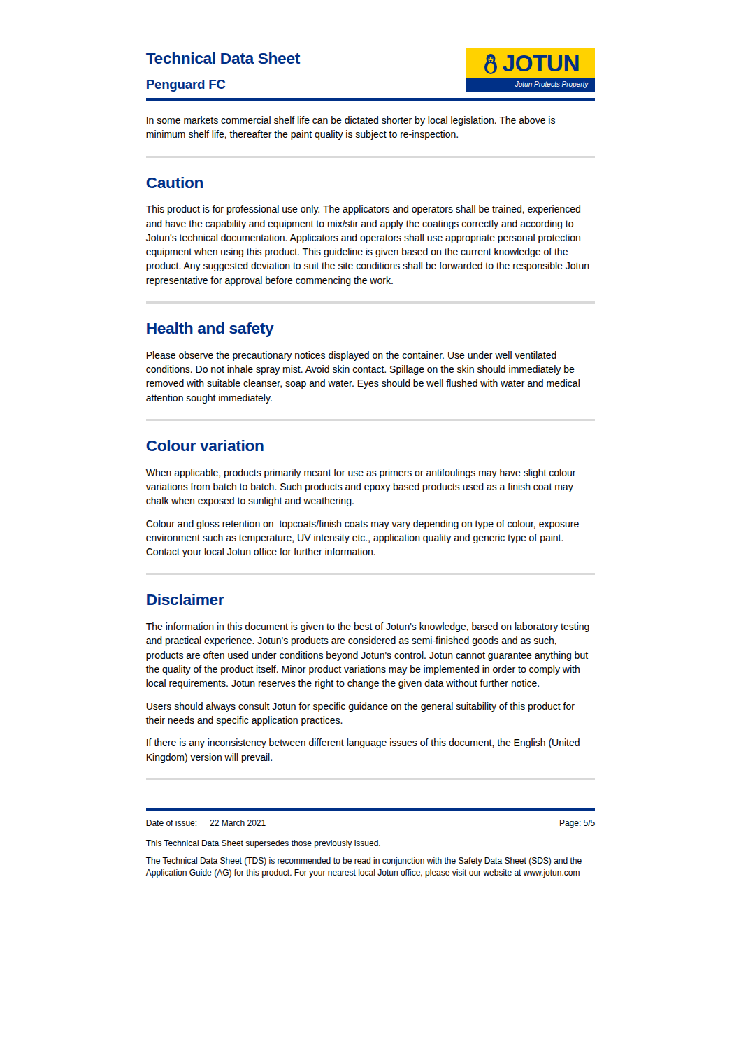Technical Data Sheet
Penguard FC
JOTUN
Jotun Protects Property
In some markets commercial shelf life can be dictated shorter by local legislation. The above is minimum shelf life, thereafter the paint quality is subject to re-inspection.
Caution
This product is for professional use only. The applicators and operators shall be trained, experienced and have the capability and equipment to mix/stir and apply the coatings correctly and according to Jotun's technical documentation. Applicators and operators shall use appropriate personal protection equipment when using this product. This guideline is given based on the current knowledge of the product. Any suggested deviation to suit the site conditions shall be forwarded to the responsible Jotun representative for approval before commencing the work.
Health and safety
Please observe the precautionary notices displayed on the container. Use under well ventilated conditions. Do not inhale spray mist. Avoid skin contact. Spillage on the skin should immediately be removed with suitable cleanser, soap and water. Eyes should be well flushed with water and medical attention sought immediately.
Colour variation
When applicable, products primarily meant for use as primers or antifoulings may have slight colour variations from batch to batch. Such products and epoxy based products used as a finish coat may chalk when exposed to sunlight and weathering.
Colour and gloss retention on topcoats/finish coats may vary depending on type of colour, exposure environment such as temperature, UV intensity etc., application quality and generic type of paint. Contact your local Jotun office for further information.
Disclaimer
The information in this document is given to the best of Jotun's knowledge, based on laboratory testing and practical experience. Jotun's products are considered as semi-finished goods and as such, products are often used under conditions beyond Jotun's control. Jotun cannot guarantee anything but the quality of the product itself. Minor product variations may be implemented in order to comply with local requirements. Jotun reserves the right to change the given data without further notice.
Users should always consult Jotun for specific guidance on the general suitability of this product for their needs and specific application practices.
If there is any inconsistency between different language issues of this document, the English (United Kingdom) version will prevail.
Date of issue: 22 March 2021
Page: 5/5
This Technical Data Sheet supersedes those previously issued.
The Technical Data Sheet (TDS) is recommended to be read in conjunction with the Safety Data Sheet (SDS) and the Application Guide (AG) for this product. For your nearest local Jotun office, please visit our website at www.jotun.com